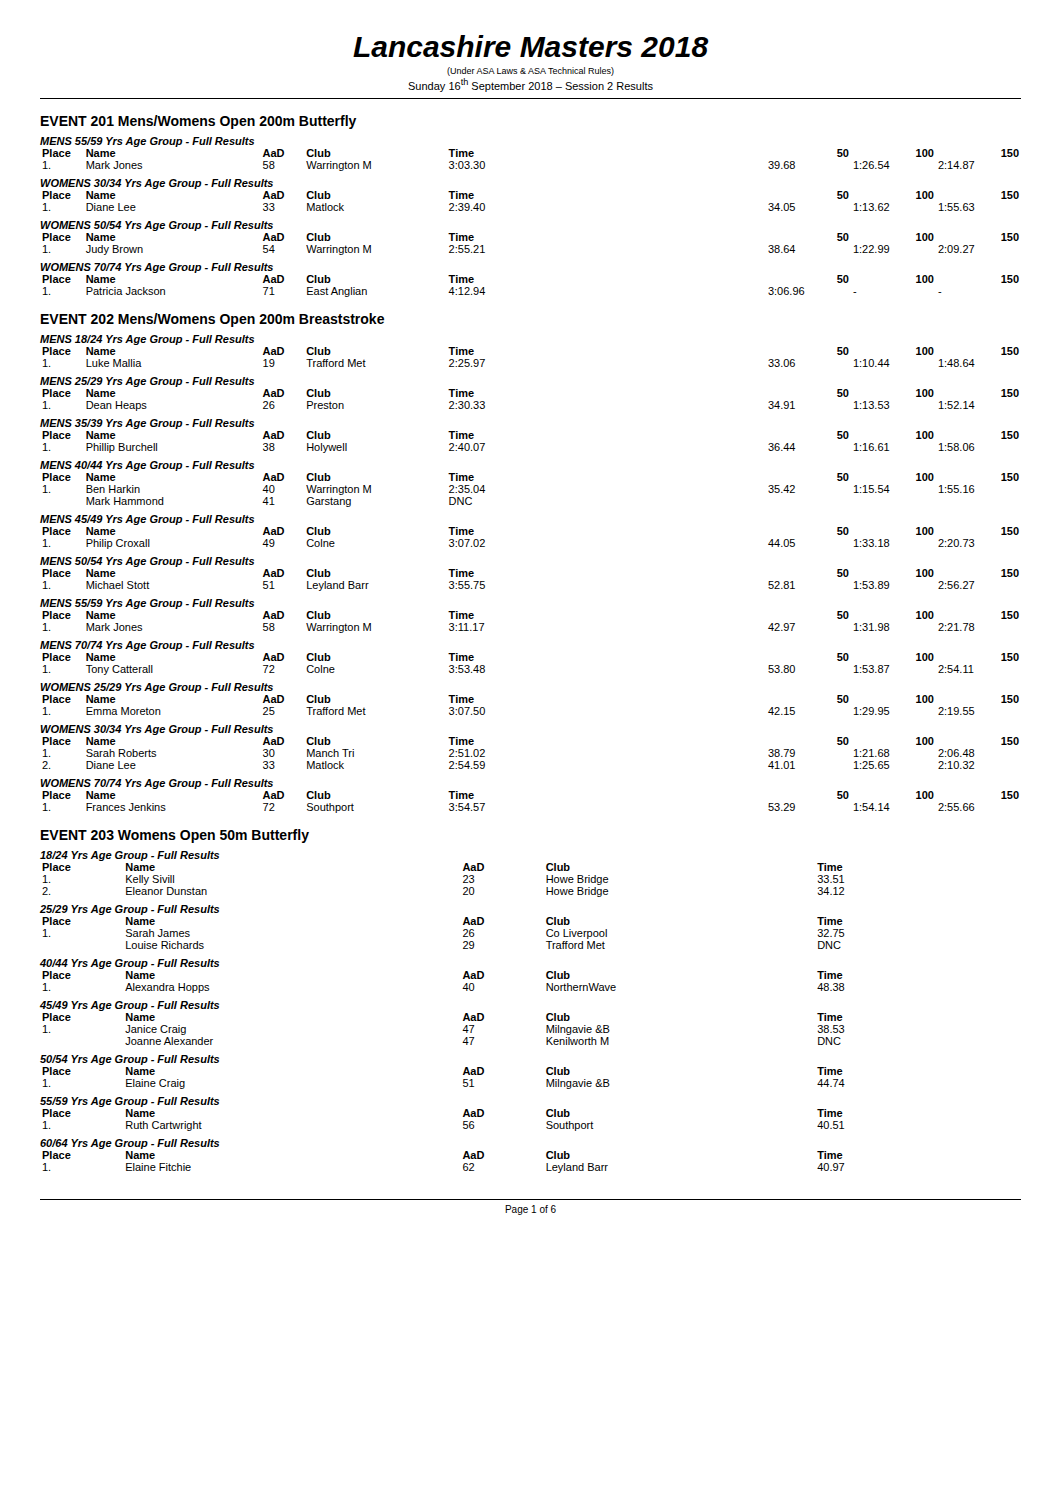Lancashire Masters 2018
(Under ASA Laws & ASA Technical Rules)
Sunday 16th September 2018 – Session 2 Results
EVENT 201 Mens/Womens Open 200m Butterfly
MENS 55/59 Yrs Age Group - Full Results
| Place | Name | AaD | Club | Time | | 50 | 100 | 150 |
| --- | --- | --- | --- | --- | --- | --- | --- | --- |
| 1. | Mark Jones | 58 | Warrington M | 3:03.30 | | 39.68 | 1:26.54 | 2:14.87 |
WOMENS 30/34 Yrs Age Group - Full Results
| Place | Name | AaD | Club | Time | | 50 | 100 | 150 |
| --- | --- | --- | --- | --- | --- | --- | --- | --- |
| 1. | Diane Lee | 33 | Matlock | 2:39.40 | | 34.05 | 1:13.62 | 1:55.63 |
WOMENS 50/54 Yrs Age Group - Full Results
| Place | Name | AaD | Club | Time | | 50 | 100 | 150 |
| --- | --- | --- | --- | --- | --- | --- | --- | --- |
| 1. | Judy Brown | 54 | Warrington M | 2:55.21 | | 38.64 | 1:22.99 | 2:09.27 |
WOMENS 70/74 Yrs Age Group - Full Results
| Place | Name | AaD | Club | Time | | 50 | 100 | 150 |
| --- | --- | --- | --- | --- | --- | --- | --- | --- |
| 1. | Patricia Jackson | 71 | East Anglian | 4:12.94 | | 3:06.96 | - | - |
EVENT 202 Mens/Womens Open 200m Breaststroke
MENS 18/24 Yrs Age Group - Full Results
| Place | Name | AaD | Club | Time | | 50 | 100 | 150 |
| --- | --- | --- | --- | --- | --- | --- | --- | --- |
| 1. | Luke Mallia | 19 | Trafford Met | 2:25.97 | | 33.06 | 1:10.44 | 1:48.64 |
MENS 25/29 Yrs Age Group - Full Results
| Place | Name | AaD | Club | Time | | 50 | 100 | 150 |
| --- | --- | --- | --- | --- | --- | --- | --- | --- |
| 1. | Dean Heaps | 26 | Preston | 2:30.33 | | 34.91 | 1:13.53 | 1:52.14 |
MENS 35/39 Yrs Age Group - Full Results
| Place | Name | AaD | Club | Time | | 50 | 100 | 150 |
| --- | --- | --- | --- | --- | --- | --- | --- | --- |
| 1. | Phillip Burchell | 38 | Holywell | 2:40.07 | | 36.44 | 1:16.61 | 1:58.06 |
MENS 40/44 Yrs Age Group - Full Results
| Place | Name | AaD | Club | Time | | 50 | 100 | 150 |
| --- | --- | --- | --- | --- | --- | --- | --- | --- |
| 1. | Ben Harkin | 40 | Warrington M | 2:35.04 | | 35.42 | 1:15.54 | 1:55.16 |
| | Mark Hammond | 41 | Garstang | DNC | | | | |
MENS 45/49 Yrs Age Group - Full Results
| Place | Name | AaD | Club | Time | | 50 | 100 | 150 |
| --- | --- | --- | --- | --- | --- | --- | --- | --- |
| 1. | Philip Croxall | 49 | Colne | 3:07.02 | | 44.05 | 1:33.18 | 2:20.73 |
MENS 50/54 Yrs Age Group - Full Results
| Place | Name | AaD | Club | Time | | 50 | 100 | 150 |
| --- | --- | --- | --- | --- | --- | --- | --- | --- |
| 1. | Michael Stott | 51 | Leyland Barr | 3:55.75 | | 52.81 | 1:53.89 | 2:56.27 |
MENS 55/59 Yrs Age Group - Full Results
| Place | Name | AaD | Club | Time | | 50 | 100 | 150 |
| --- | --- | --- | --- | --- | --- | --- | --- | --- |
| 1. | Mark Jones | 58 | Warrington M | 3:11.17 | | 42.97 | 1:31.98 | 2:21.78 |
MENS 70/74 Yrs Age Group - Full Results
| Place | Name | AaD | Club | Time | | 50 | 100 | 150 |
| --- | --- | --- | --- | --- | --- | --- | --- | --- |
| 1. | Tony Catterall | 72 | Colne | 3:53.48 | | 53.80 | 1:53.87 | 2:54.11 |
WOMENS 25/29 Yrs Age Group - Full Results
| Place | Name | AaD | Club | Time | | 50 | 100 | 150 |
| --- | --- | --- | --- | --- | --- | --- | --- | --- |
| 1. | Emma Moreton | 25 | Trafford Met | 3:07.50 | | 42.15 | 1:29.95 | 2:19.55 |
WOMENS 30/34 Yrs Age Group - Full Results
| Place | Name | AaD | Club | Time | | 50 | 100 | 150 |
| --- | --- | --- | --- | --- | --- | --- | --- | --- |
| 1. | Sarah Roberts | 30 | Manch Tri | 2:51.02 | | 38.79 | 1:21.68 | 2:06.48 |
| 2. | Diane Lee | 33 | Matlock | 2:54.59 | | 41.01 | 1:25.65 | 2:10.32 |
WOMENS 70/74 Yrs Age Group - Full Results
| Place | Name | AaD | Club | Time | | 50 | 100 | 150 |
| --- | --- | --- | --- | --- | --- | --- | --- | --- |
| 1. | Frances Jenkins | 72 | Southport | 3:54.57 | | 53.29 | 1:54.14 | 2:55.66 |
EVENT 203 Womens Open 50m Butterfly
18/24 Yrs Age Group - Full Results
| Place | Name | AaD | Club | Time |
| --- | --- | --- | --- | --- |
| 1. | Kelly Sivill | 23 | Howe Bridge | 33.51 |
| 2. | Eleanor Dunstan | 20 | Howe Bridge | 34.12 |
25/29 Yrs Age Group - Full Results
| Place | Name | AaD | Club | Time |
| --- | --- | --- | --- | --- |
| 1. | Sarah James | 26 | Co Liverpool | 32.75 |
| | Louise Richards | 29 | Trafford Met | DNC |
40/44 Yrs Age Group - Full Results
| Place | Name | AaD | Club | Time |
| --- | --- | --- | --- | --- |
| 1. | Alexandra Hopps | 40 | NorthernWave | 48.38 |
45/49 Yrs Age Group - Full Results
| Place | Name | AaD | Club | Time |
| --- | --- | --- | --- | --- |
| 1. | Janice Craig | 47 | Milngavie &B | 38.53 |
| | Joanne Alexander | 47 | Kenilworth M | DNC |
50/54 Yrs Age Group - Full Results
| Place | Name | AaD | Club | Time |
| --- | --- | --- | --- | --- |
| 1. | Elaine Craig | 51 | Milngavie &B | 44.74 |
55/59 Yrs Age Group - Full Results
| Place | Name | AaD | Club | Time |
| --- | --- | --- | --- | --- |
| 1. | Ruth Cartwright | 56 | Southport | 40.51 |
60/64 Yrs Age Group - Full Results
| Place | Name | AaD | Club | Time |
| --- | --- | --- | --- | --- |
| 1. | Elaine Fitchie | 62 | Leyland Barr | 40.97 |
Page 1 of 6